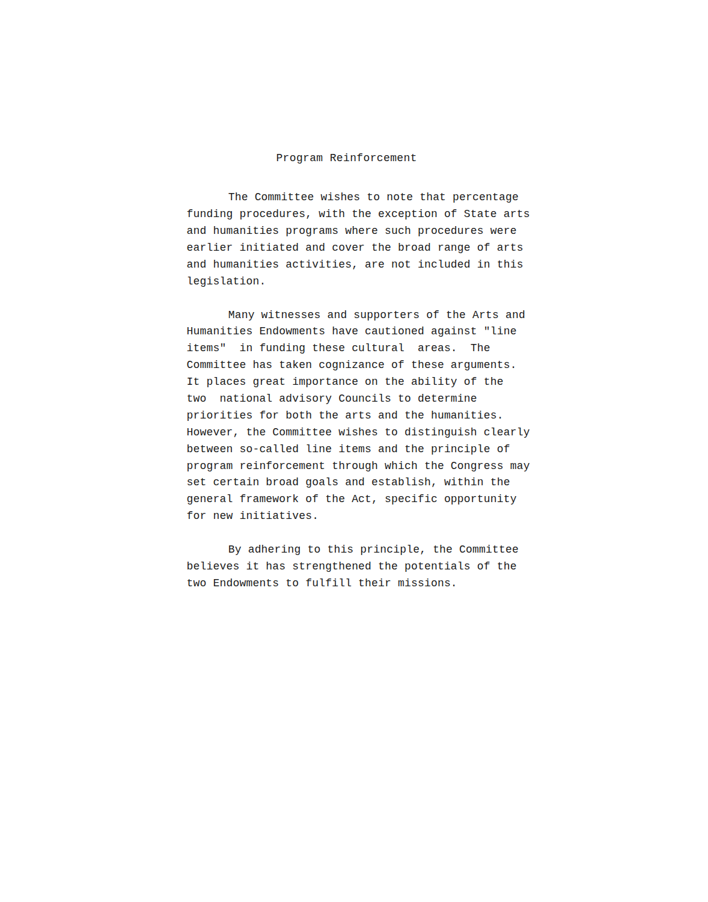Program Reinforcement
The Committee wishes to note that percentage funding procedures, with the exception of State arts and humanities programs where such procedures were earlier initiated and cover the broad range of arts and humanities activities, are not included in this legislation.
Many witnesses and supporters of the Arts and Humanities Endowments have cautioned against "line items" in funding these cultural areas. The Committee has taken cognizance of these arguments. It places great importance on the ability of the two national advisory Councils to determine priorities for both the arts and the humanities. However, the Committee wishes to distinguish clearly between so-called line items and the principle of program reinforcement through which the Congress may set certain broad goals and establish, within the general framework of the Act, specific opportunity for new initiatives.
By adhering to this principle, the Committee believes it has strengthened the potentials of the two Endowments to fulfill their missions.